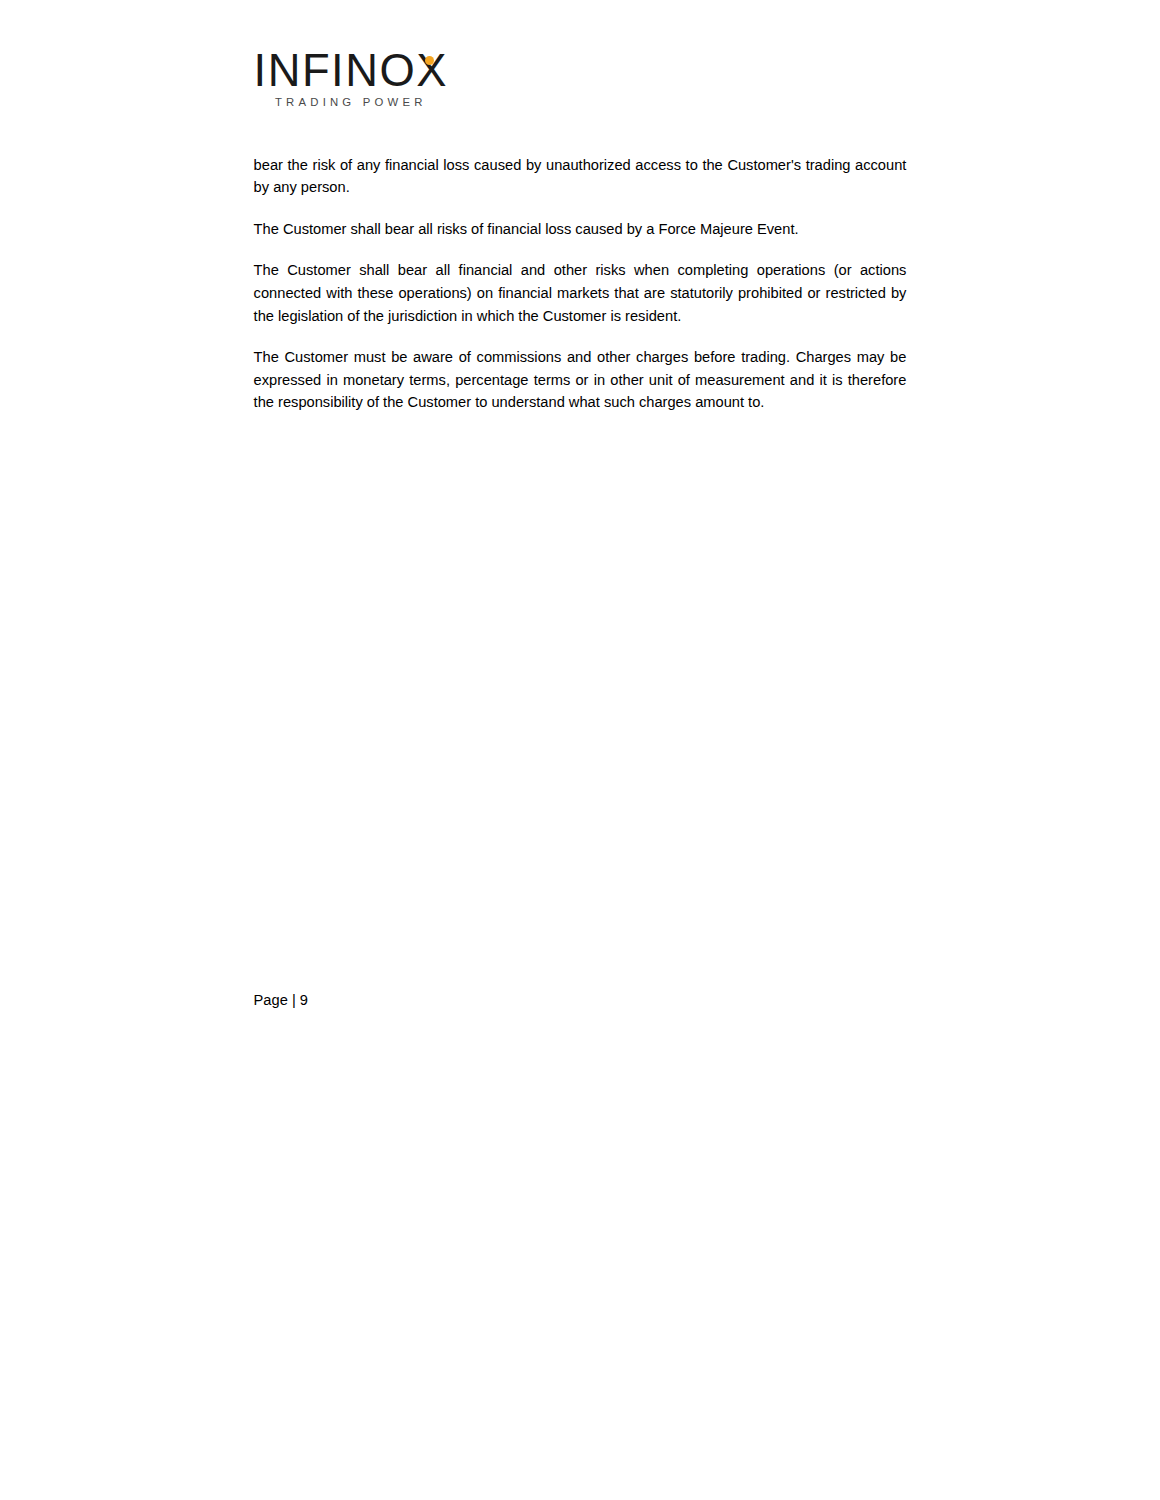INFINOX
TRADING POWER
bear the risk of any financial loss caused by unauthorized access to the Customer's trading account by any person.
The Customer shall bear all risks of financial loss caused by a Force Majeure Event.
The Customer shall bear all financial and other risks when completing operations (or actions connected with these operations) on financial markets that are statutorily prohibited or restricted by the legislation of the jurisdiction in which the Customer is resident.
The Customer must be aware of commissions and other charges before trading. Charges may be expressed in monetary terms, percentage terms or in other unit of measurement and it is therefore the responsibility of the Customer to understand what such charges amount to.
Page | 9